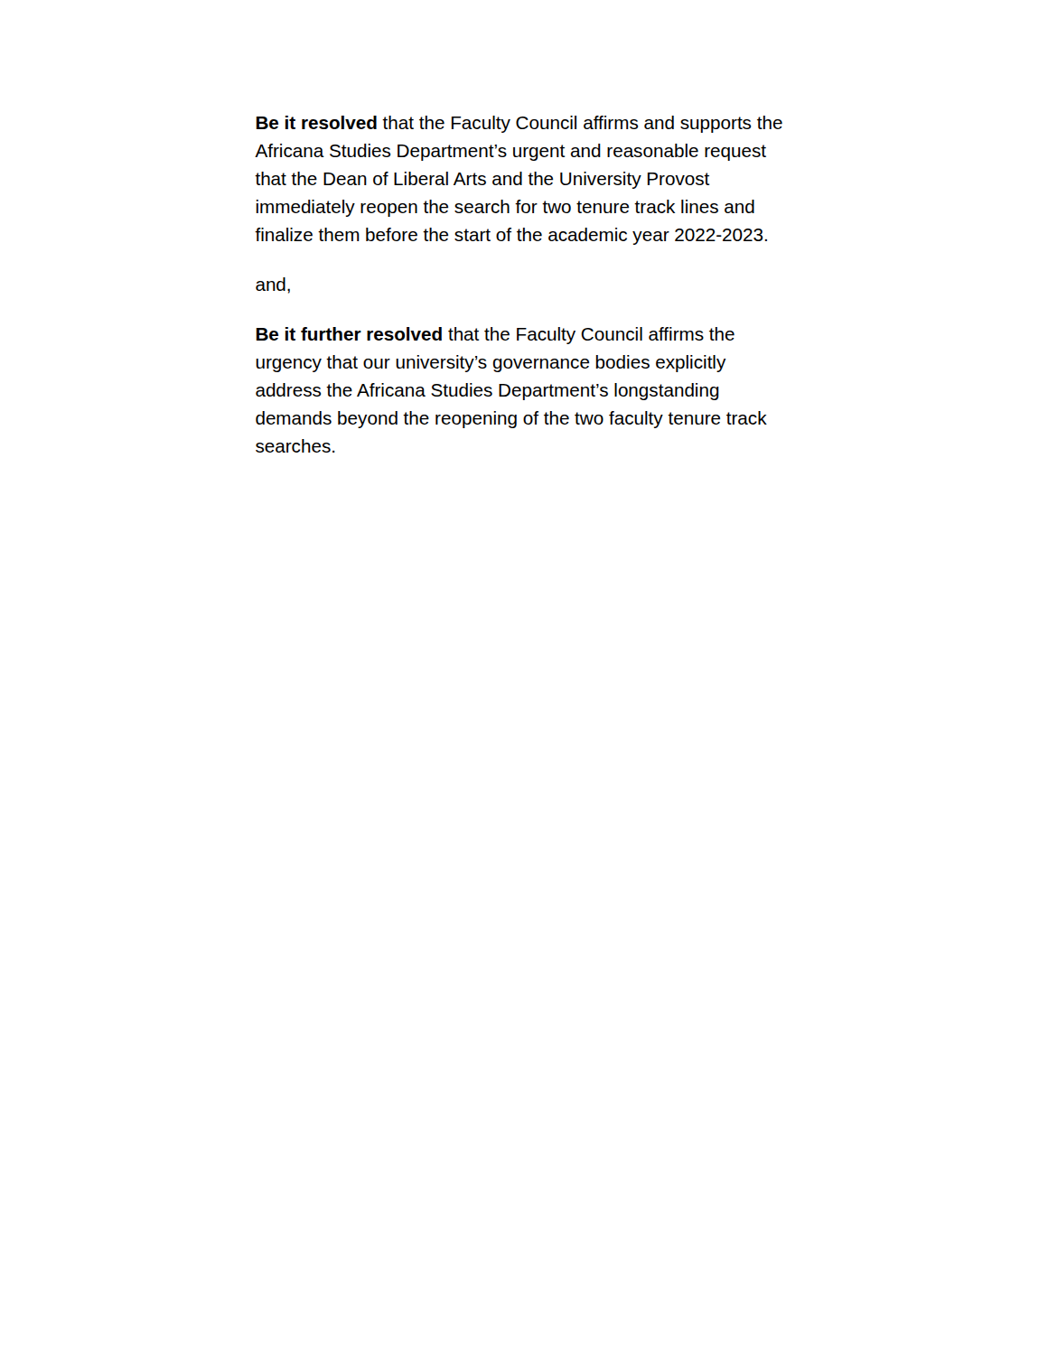Be it resolved that the Faculty Council affirms and supports the Africana Studies Department’s urgent and reasonable request that the Dean of Liberal Arts and the University Provost immediately reopen the search for two tenure track lines and finalize them before the start of the academic year 2022-2023.
and,
Be it further resolved that the Faculty Council affirms the urgency that our university’s governance bodies explicitly address the Africana Studies Department’s longstanding demands beyond the reopening of the two faculty tenure track searches.